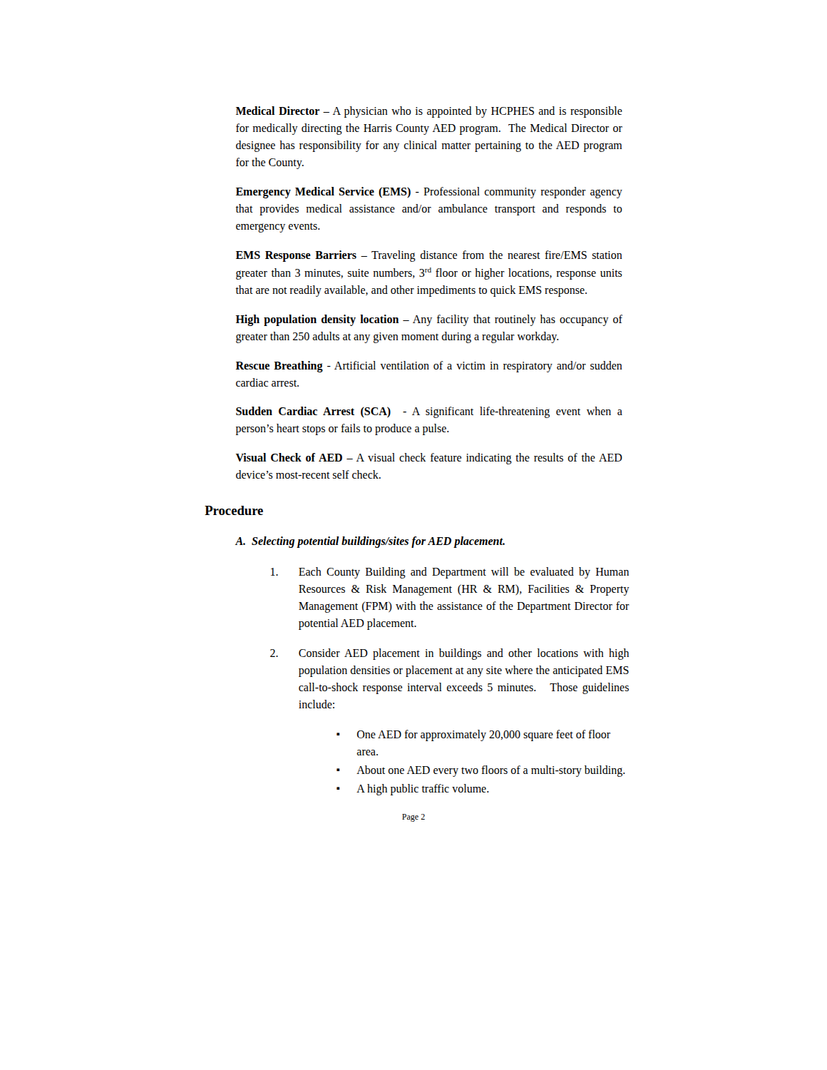Medical Director – A physician who is appointed by HCPHES and is responsible for medically directing the Harris County AED program. The Medical Director or designee has responsibility for any clinical matter pertaining to the AED program for the County.
Emergency Medical Service (EMS) - Professional community responder agency that provides medical assistance and/or ambulance transport and responds to emergency events.
EMS Response Barriers – Traveling distance from the nearest fire/EMS station greater than 3 minutes, suite numbers, 3rd floor or higher locations, response units that are not readily available, and other impediments to quick EMS response.
High population density location – Any facility that routinely has occupancy of greater than 250 adults at any given moment during a regular workday.
Rescue Breathing - Artificial ventilation of a victim in respiratory and/or sudden cardiac arrest.
Sudden Cardiac Arrest (SCA) - A significant life-threatening event when a person’s heart stops or fails to produce a pulse.
Visual Check of AED – A visual check feature indicating the results of the AED device’s most-recent self check.
Procedure
A. Selecting potential buildings/sites for AED placement.
Each County Building and Department will be evaluated by Human Resources & Risk Management (HR & RM), Facilities & Property Management (FPM) with the assistance of the Department Director for potential AED placement.
Consider AED placement in buildings and other locations with high population densities or placement at any site where the anticipated EMS call-to-shock response interval exceeds 5 minutes. Those guidelines include:
One AED for approximately 20,000 square feet of floor area.
About one AED every two floors of a multi-story building.
A high public traffic volume.
Page 2